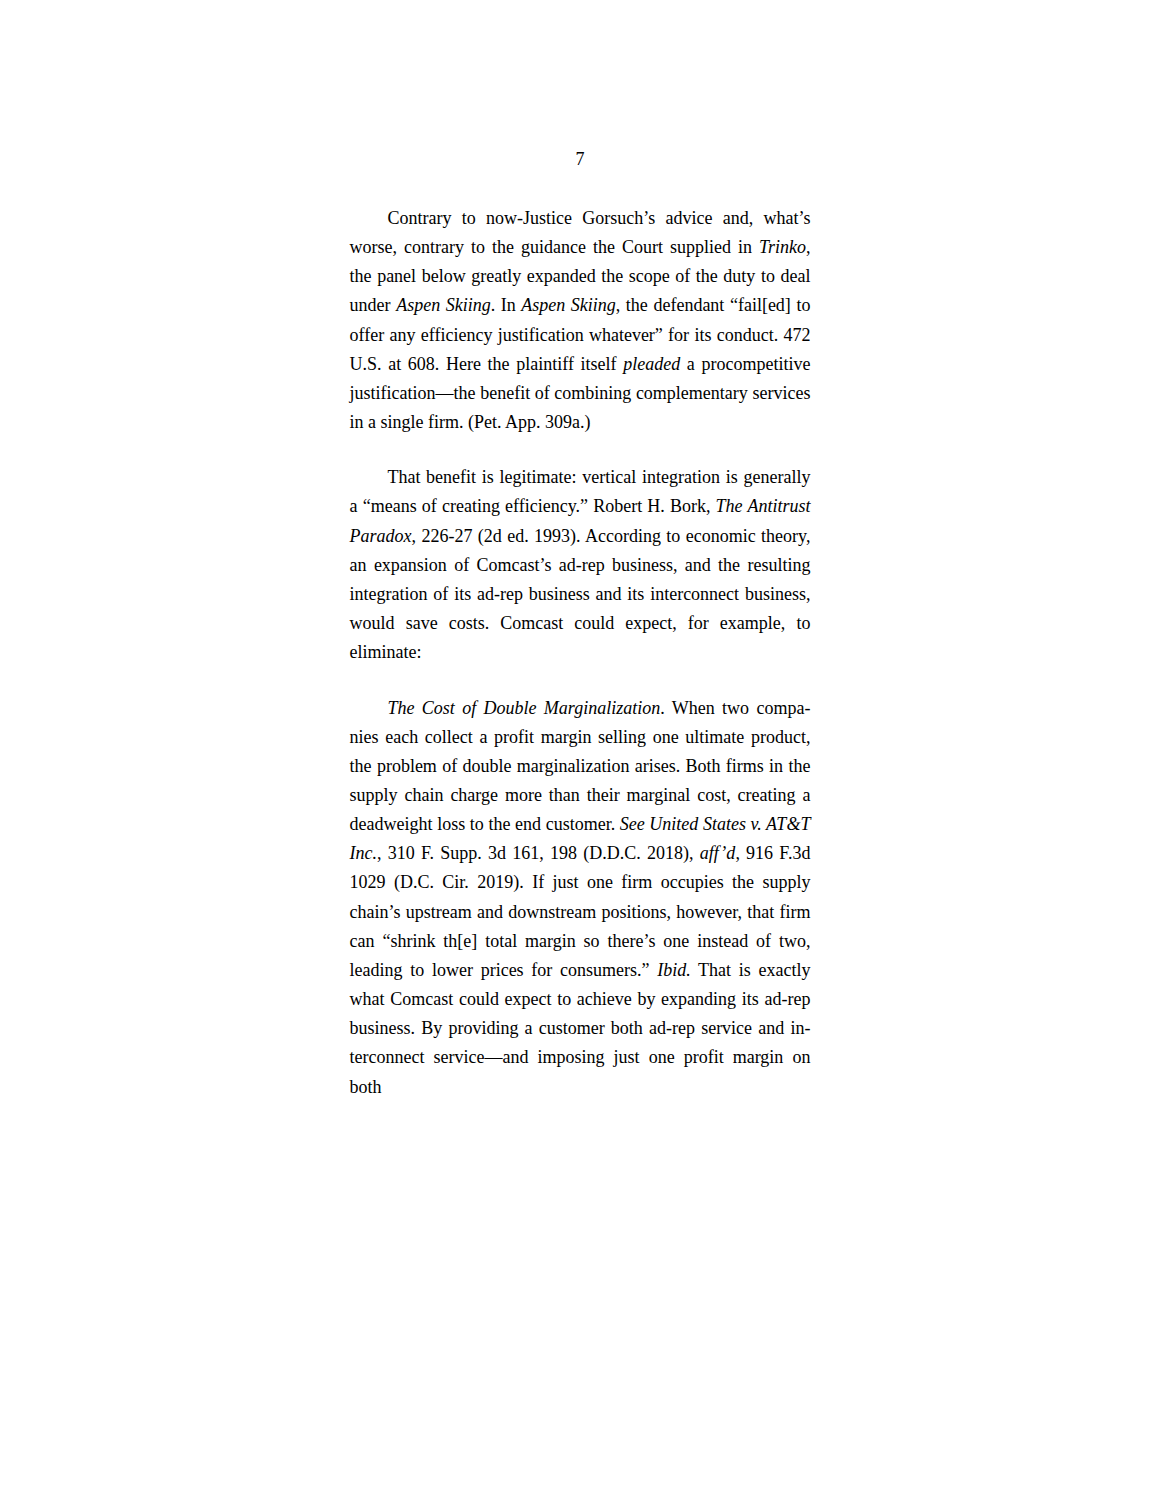7
Contrary to now-Justice Gorsuch’s advice and, what’s worse, contrary to the guidance the Court supplied in Trinko, the panel below greatly expanded the scope of the duty to deal under Aspen Skiing. In Aspen Skiing, the defendant “fail[ed] to offer any efficiency justification whatever” for its conduct. 472 U.S. at 608. Here the plaintiff itself pleaded a procompetitive justification—the benefit of combining complementary services in a single firm. (Pet. App. 309a.)
That benefit is legitimate: vertical integration is generally a “means of creating efficiency.” Robert H. Bork, The Antitrust Paradox, 226-27 (2d ed. 1993). According to economic theory, an expansion of Comcast’s ad-rep business, and the resulting integration of its ad-rep business and its interconnect business, would save costs. Comcast could expect, for example, to eliminate:
The Cost of Double Marginalization. When two companies each collect a profit margin selling one ultimate product, the problem of double marginalization arises. Both firms in the supply chain charge more than their marginal cost, creating a deadweight loss to the end customer. See United States v. AT&T Inc., 310 F. Supp. 3d 161, 198 (D.D.C. 2018), aff’d, 916 F.3d 1029 (D.C. Cir. 2019). If just one firm occupies the supply chain’s upstream and downstream positions, however, that firm can “shrink th[e] total margin so there’s one instead of two, leading to lower prices for consumers.” Ibid. That is exactly what Comcast could expect to achieve by expanding its ad-rep business. By providing a customer both ad-rep service and interconnect service—and imposing just one profit margin on both